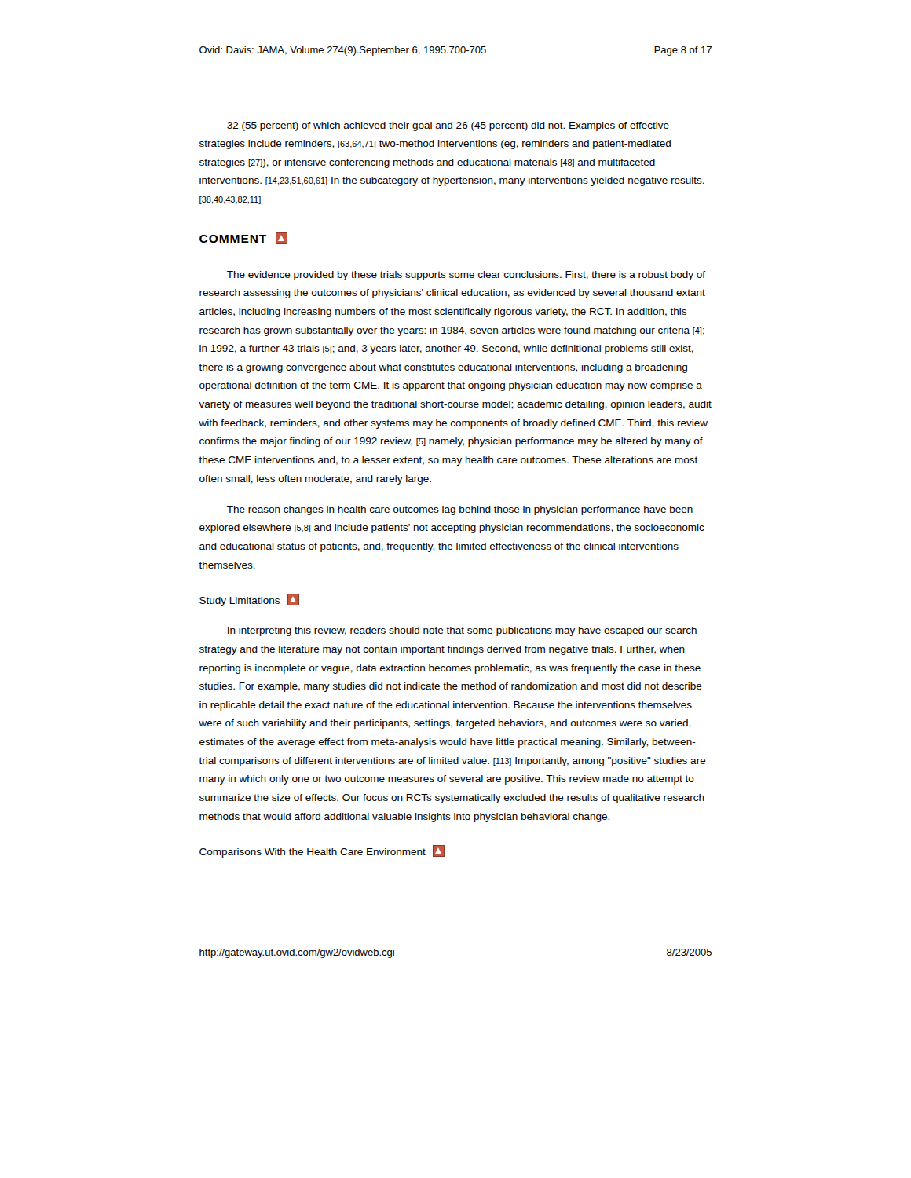Ovid: Davis: JAMA, Volume 274(9).September 6, 1995.700-705
Page 8 of 17
32 (55 percent) of which achieved their goal and 26 (45 percent) did not. Examples of effective strategies include reminders, [63,64,71] two-method interventions (eg, reminders and patient-mediated strategies [27]), or intensive conferencing methods and educational materials [48] and multifaceted interventions. [14,23,51,60,61] In the subcategory of hypertension, many interventions yielded negative results. [38,40,43,82,11]
COMMENT
The evidence provided by these trials supports some clear conclusions. First, there is a robust body of research assessing the outcomes of physicians' clinical education, as evidenced by several thousand extant articles, including increasing numbers of the most scientifically rigorous variety, the RCT. In addition, this research has grown substantially over the years: in 1984, seven articles were found matching our criteria [4]; in 1992, a further 43 trials [5]; and, 3 years later, another 49. Second, while definitional problems still exist, there is a growing convergence about what constitutes educational interventions, including a broadening operational definition of the term CME. It is apparent that ongoing physician education may now comprise a variety of measures well beyond the traditional short-course model; academic detailing, opinion leaders, audit with feedback, reminders, and other systems may be components of broadly defined CME. Third, this review confirms the major finding of our 1992 review, [5] namely, physician performance may be altered by many of these CME interventions and, to a lesser extent, so may health care outcomes. These alterations are most often small, less often moderate, and rarely large.
The reason changes in health care outcomes lag behind those in physician performance have been explored elsewhere [5,8] and include patients' not accepting physician recommendations, the socioeconomic and educational status of patients, and, frequently, the limited effectiveness of the clinical interventions themselves.
Study Limitations
In interpreting this review, readers should note that some publications may have escaped our search strategy and the literature may not contain important findings derived from negative trials. Further, when reporting is incomplete or vague, data extraction becomes problematic, as was frequently the case in these studies. For example, many studies did not indicate the method of randomization and most did not describe in replicable detail the exact nature of the educational intervention. Because the interventions themselves were of such variability and their participants, settings, targeted behaviors, and outcomes were so varied, estimates of the average effect from meta-analysis would have little practical meaning. Similarly, between-trial comparisons of different interventions are of limited value. [113] Importantly, among "positive" studies are many in which only one or two outcome measures of several are positive. This review made no attempt to summarize the size of effects. Our focus on RCTs systematically excluded the results of qualitative research methods that would afford additional valuable insights into physician behavioral change.
Comparisons With the Health Care Environment
http://gateway.ut.ovid.com/gw2/ovidweb.cgi
8/23/2005